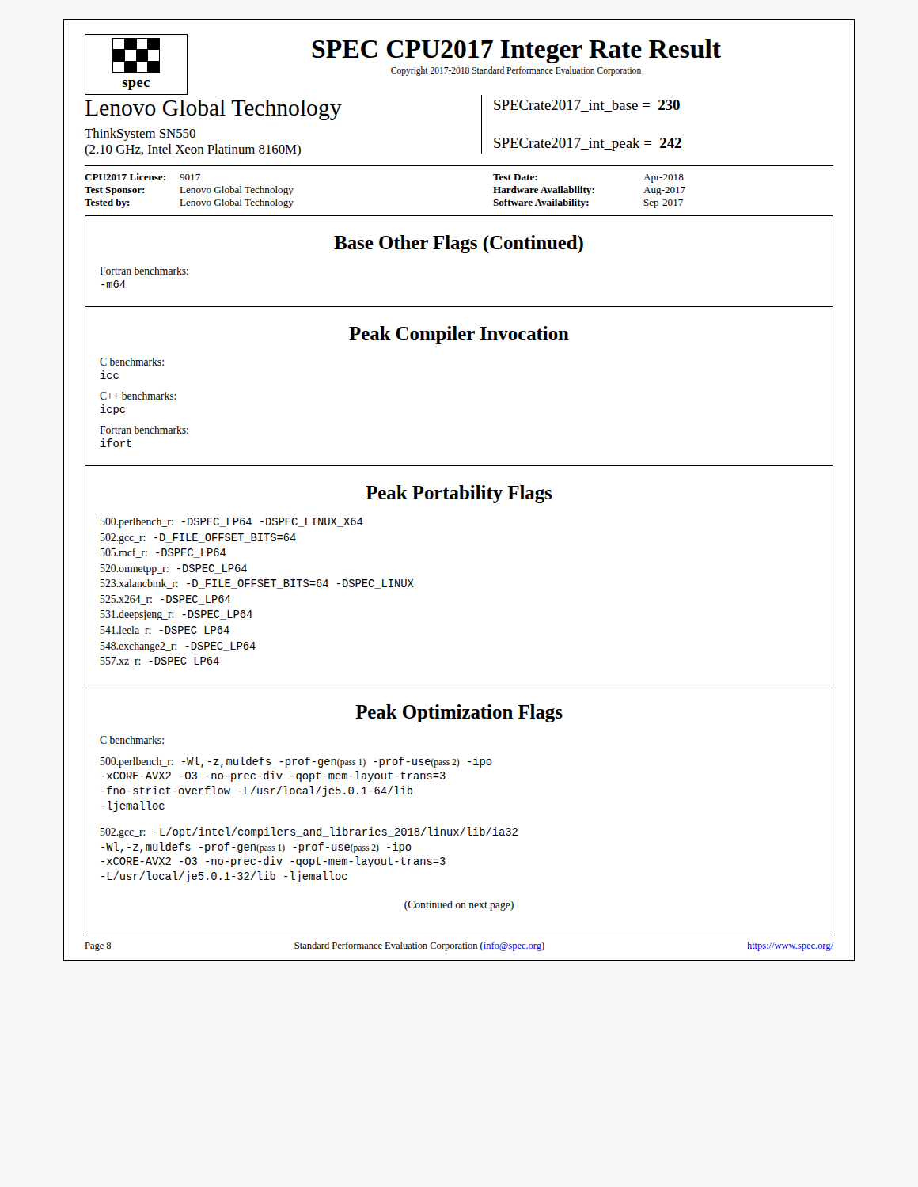spec
SPEC CPU2017 Integer Rate Result
Copyright 2017-2018 Standard Performance Evaluation Corporation
Lenovo Global Technology
ThinkSystem SN550 (2.10 GHz, Intel Xeon Platinum 8160M)
SPECrate2017_int_base = 230
SPECrate2017_int_peak = 242
CPU2017 License: 9017
Test Sponsor: Lenovo Global Technology
Tested by: Lenovo Global Technology
Test Date: Apr-2018
Hardware Availability: Aug-2017
Software Availability: Sep-2017
Base Other Flags (Continued)
Fortran benchmarks:
-m64
Peak Compiler Invocation
C benchmarks:
icc
C++ benchmarks:
icpc
Fortran benchmarks:
ifort
Peak Portability Flags
500.perlbench_r: -DSPEC_LP64 -DSPEC_LINUX_X64
502.gcc_r: -D_FILE_OFFSET_BITS=64
505.mcf_r: -DSPEC_LP64
520.omnetpp_r: -DSPEC_LP64
523.xalancbmk_r: -D_FILE_OFFSET_BITS=64 -DSPEC_LINUX
525.x264_r: -DSPEC_LP64
531.deepsjeng_r: -DSPEC_LP64
541.leela_r: -DSPEC_LP64
548.exchange2_r: -DSPEC_LP64
557.xz_r: -DSPEC_LP64
Peak Optimization Flags
C benchmarks:
500.perlbench_r: -Wl,-z,muldefs -prof-gen(pass 1) -prof-use(pass 2) -ipo
-xCORE-AVX2 -O3 -no-prec-div -qopt-mem-layout-trans=3
-fno-strict-overflow -L/usr/local/je5.0.1-64/lib
-ljemalloc
502.gcc_r: -L/opt/intel/compilers_and_libraries_2018/linux/lib/ia32
-Wl,-z,muldefs -prof-gen(pass 1) -prof-use(pass 2) -ipo
-xCORE-AVX2 -O3 -no-prec-div -qopt-mem-layout-trans=3
-L/usr/local/je5.0.1-32/lib -ljemalloc
(Continued on next page)
Page 8
Standard Performance Evaluation Corporation (info@spec.org)
https://www.spec.org/